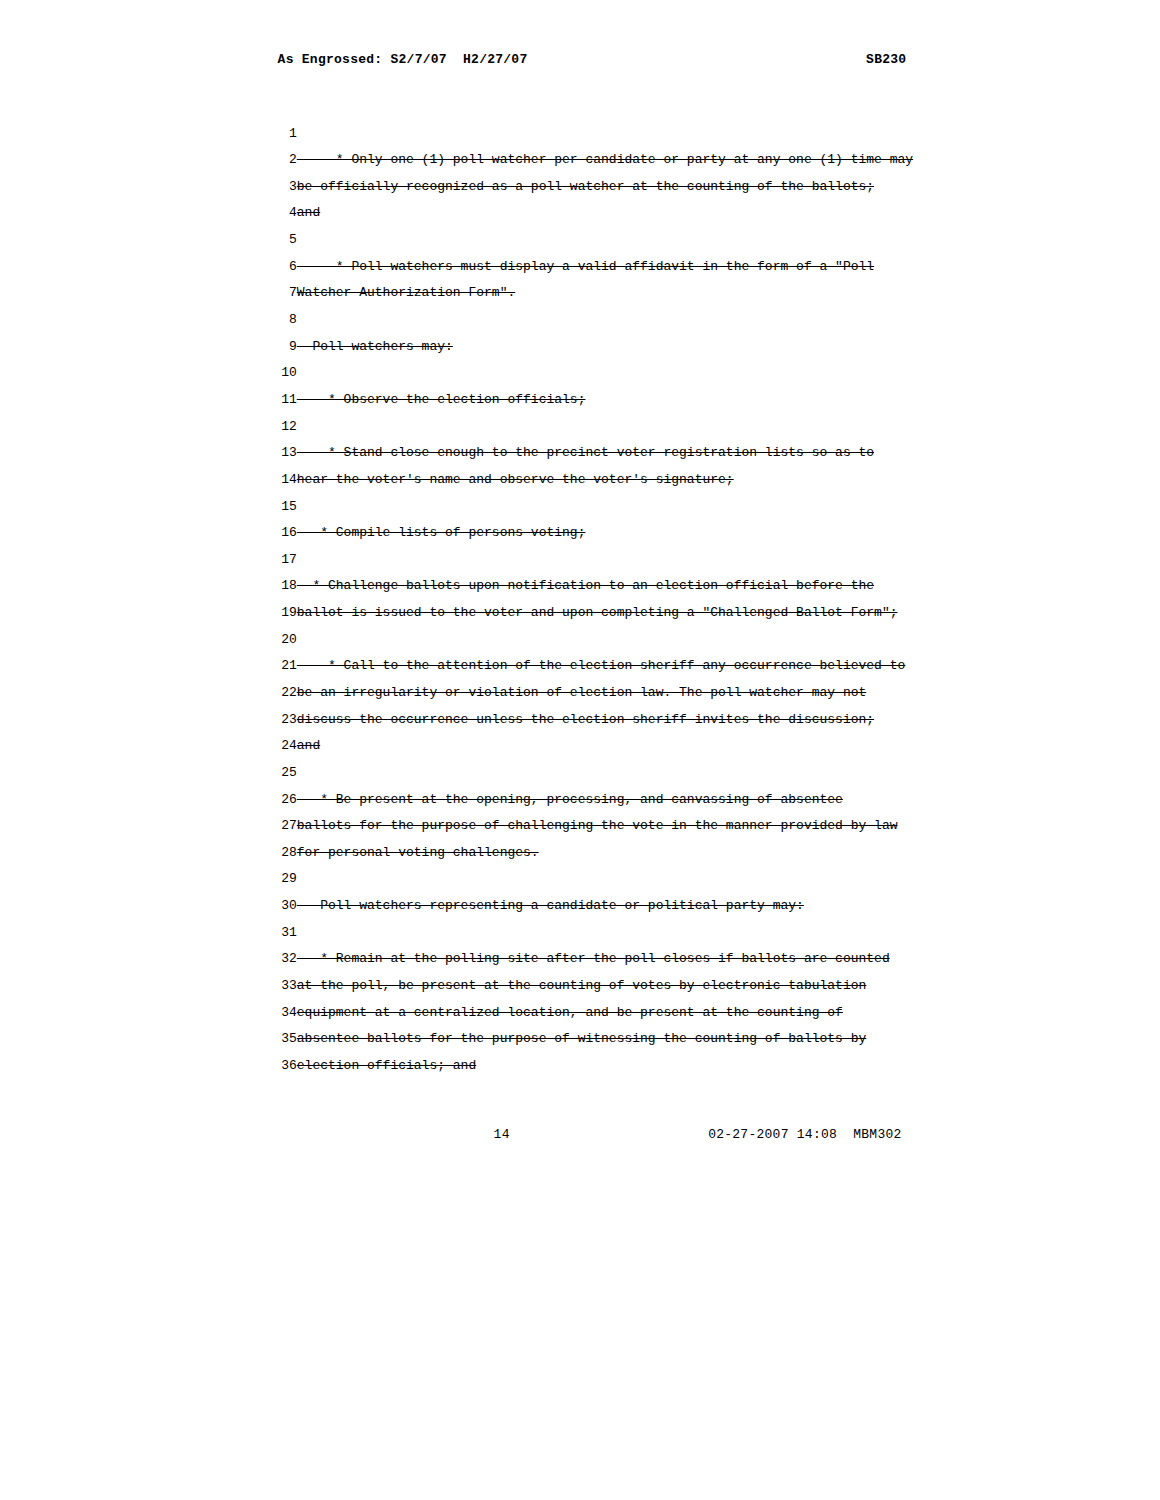As Engrossed: S2/7/07 H2/27/07
SB230
| 1 | |
| 2 | * Only one (1) poll watcher per candidate or party at any one (1) time may |
| 3 | be officially recognized as a poll watcher at the counting of the ballots; |
| 4 | and |
| 5 | |
| 6 | * Poll watchers must display a valid affidavit in the form of a "Poll |
| 7 | Watcher Authorization Form". |
| 8 | |
| 9 | Poll watchers may: |
| 10 | |
| 11 | * Observe the election officials; |
| 12 | |
| 13 | * Stand close enough to the precinct voter registration lists so as to |
| 14 | hear the voter's name and observe the voter's signature; |
| 15 | |
| 16 | * Compile lists of persons voting; |
| 17 | |
| 18 | * Challenge ballots upon notification to an election official before the |
| 19 | ballot is issued to the voter and upon completing a "Challenged Ballot Form"; |
| 20 | |
| 21 | * Call to the attention of the election sheriff any occurrence believed to |
| 22 | be an irregularity or violation of election law. The poll watcher may not |
| 23 | discuss the occurrence unless the election sheriff invites the discussion; |
| 24 | and |
| 25 | |
| 26 | * Be present at the opening, processing, and canvassing of absentee |
| 27 | ballots for the purpose of challenging the vote in the manner provided by law |
| 28 | for personal voting challenges. |
| 29 | |
| 30 | Poll watchers representing a candidate or political party may: |
| 31 | |
| 32 | * Remain at the polling site after the poll closes if ballots are counted |
| 33 | at the poll, be present at the counting of votes by electronic tabulation |
| 34 | equipment at a centralized location, and be present at the counting of |
| 35 | absentee ballots for the purpose of witnessing the counting of ballots by |
| 36 | election officials; and |
14
02-27-2007 14:08 MBM302